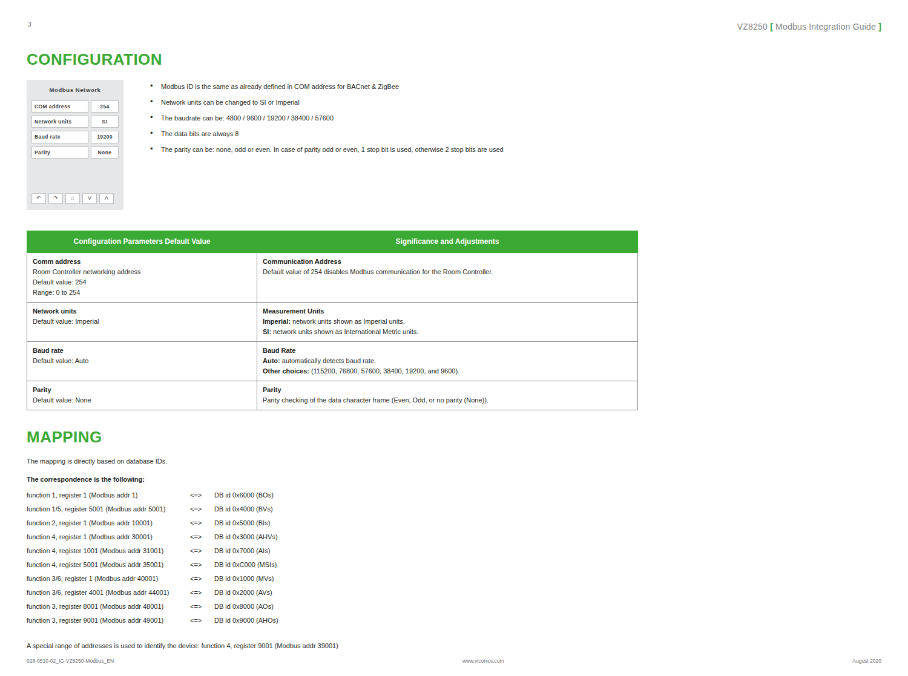3
VZ8250 [ Modbus Integration Guide ]
CONFIGURATION
Modbus Network
COM address
254
Network units
SI
Baud rate
19200
Parity
None
↶
↷
⌂
V
Λ
Modbus ID is the same as already defined in COM address for BACnet & ZigBee
Network units can be changed to SI or Imperial
The baudrate can be: 4800 / 9600 / 19200 / 38400 / 57600
The data bits are always 8
The parity can be: none, odd or even. In case of parity odd or even, 1 stop bit is used, otherwise 2 stop bits are used
| Configuration Parameters Default Value | Significance and Adjustments |
| --- | --- |
| Comm address Room Controller networking address Default value: 254 Range: 0 to 254 | Communication Address Default value of 254 disables Modbus communication for the Room Controller. |
| Network units Default value: Imperial | Measurement Units Imperial: network units shown as Imperial units. SI: network units shown as International Metric units. |
| Baud rate Default value: Auto | Baud Rate Auto: automatically detects baud rate. Other choices: (115200, 76800, 57600, 38400, 19200, and 9600). |
| Parity Default value: None | Parity Parity checking of the data character frame (Even, Odd, or no parity (None)). |
MAPPING
The mapping is directly based on database IDs.
The correspondence is the following:
function 1, register 1 (Modbus addr 1)
<=>
DB id 0x6000 (BOs)
function 1/5, register 5001 (Modbus addr 5001)
<=>
DB id 0x4000 (BVs)
function 2, register 1 (Modbus addr 10001)
<=>
DB id 0x5000 (BIs)
function 4, register 1 (Modbus addr 30001)
<=>
DB id 0x3000 (AHVs)
function 4, register 1001 (Modbus addr 31001)
<=>
DB id 0x7000 (AIs)
function 4, register 5001 (Modbus addr 35001)
<=>
DB id 0xC000 (MSIs)
function 3/6, register 1 (Modbus addr 40001)
<=>
DB id 0x1000 (MVs)
function 3/6, register 4001 (Modbus addr 44001)
<=>
DB id 0x2000 (AVs)
function 3, register 8001 (Modbus addr 48001)
<=>
DB id 0x8000 (AOs)
function 3, register 9001 (Modbus addr 49001)
<=>
DB id 0x9000 (AHOs)
A special range of addresses is used to identify the device: function 4, register 9001 (Modbus addr 39001)
028-0510-02_IG-VZ8250-Modbus_EN
www.viconics.com
August 2020